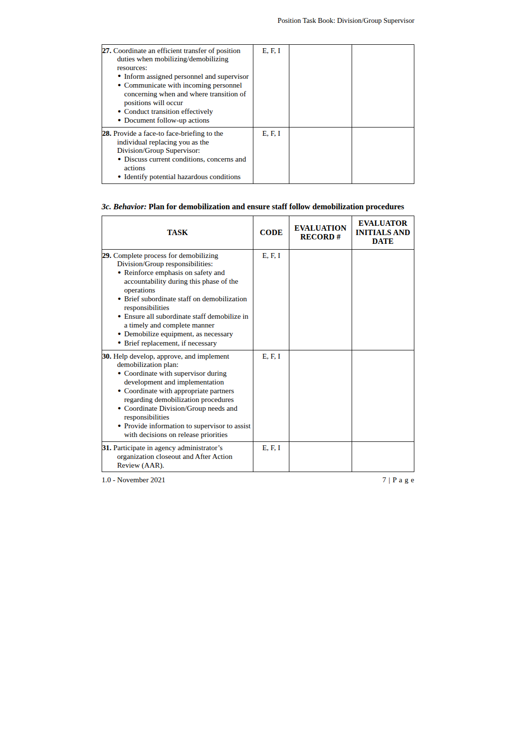Position Task Book: Division/Group Supervisor
| 27. Coordinate an efficient transfer of position duties when mobilizing/demobilizing resources: Inform assigned personnel and supervisor Communicate with incoming personnel concerning when and where transition of positions will occur Conduct transition effectively Document follow-up actions | E, F, I | | |
| 28. Provide a face-to face-briefing to the individual replacing you as the Division/Group Supervisor: Discuss current conditions, concerns and actions Identify potential hazardous conditions | E, F, I | | |
3c. Behavior: Plan for demobilization and ensure staff follow demobilization procedures
| TASK | CODE | EVALUATION RECORD # | EVALUATOR INITIALS AND DATE |
| --- | --- | --- | --- |
| 29. Complete process for demobilizing Division/Group responsibilities: Reinforce emphasis on safety and accountability during this phase of the operations Brief subordinate staff on demobilization responsibilities Ensure all subordinate staff demobilize in a timely and complete manner Demobilize equipment, as necessary Brief replacement, if necessary | E, F, I | | |
| 30. Help develop, approve, and implement demobilization plan: Coordinate with supervisor during development and implementation Coordinate with appropriate partners regarding demobilization procedures Coordinate Division/Group needs and responsibilities Provide information to supervisor to assist with decisions on release priorities | E, F, I | | |
| 31. Participate in agency administrator’s organization closeout and After Action Review (AAR). | E, F, I | | |
1.0 - November 2021
7 | P a g e